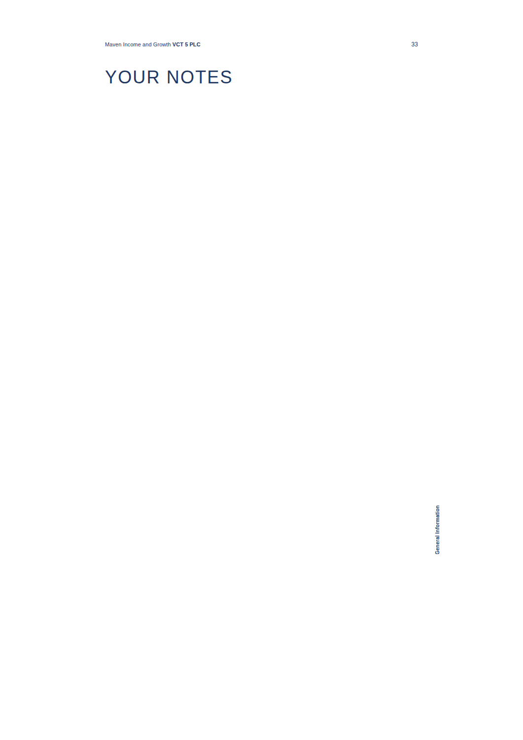Maven Income and Growth VCT 5 PLC
33
Your Notes
General Information